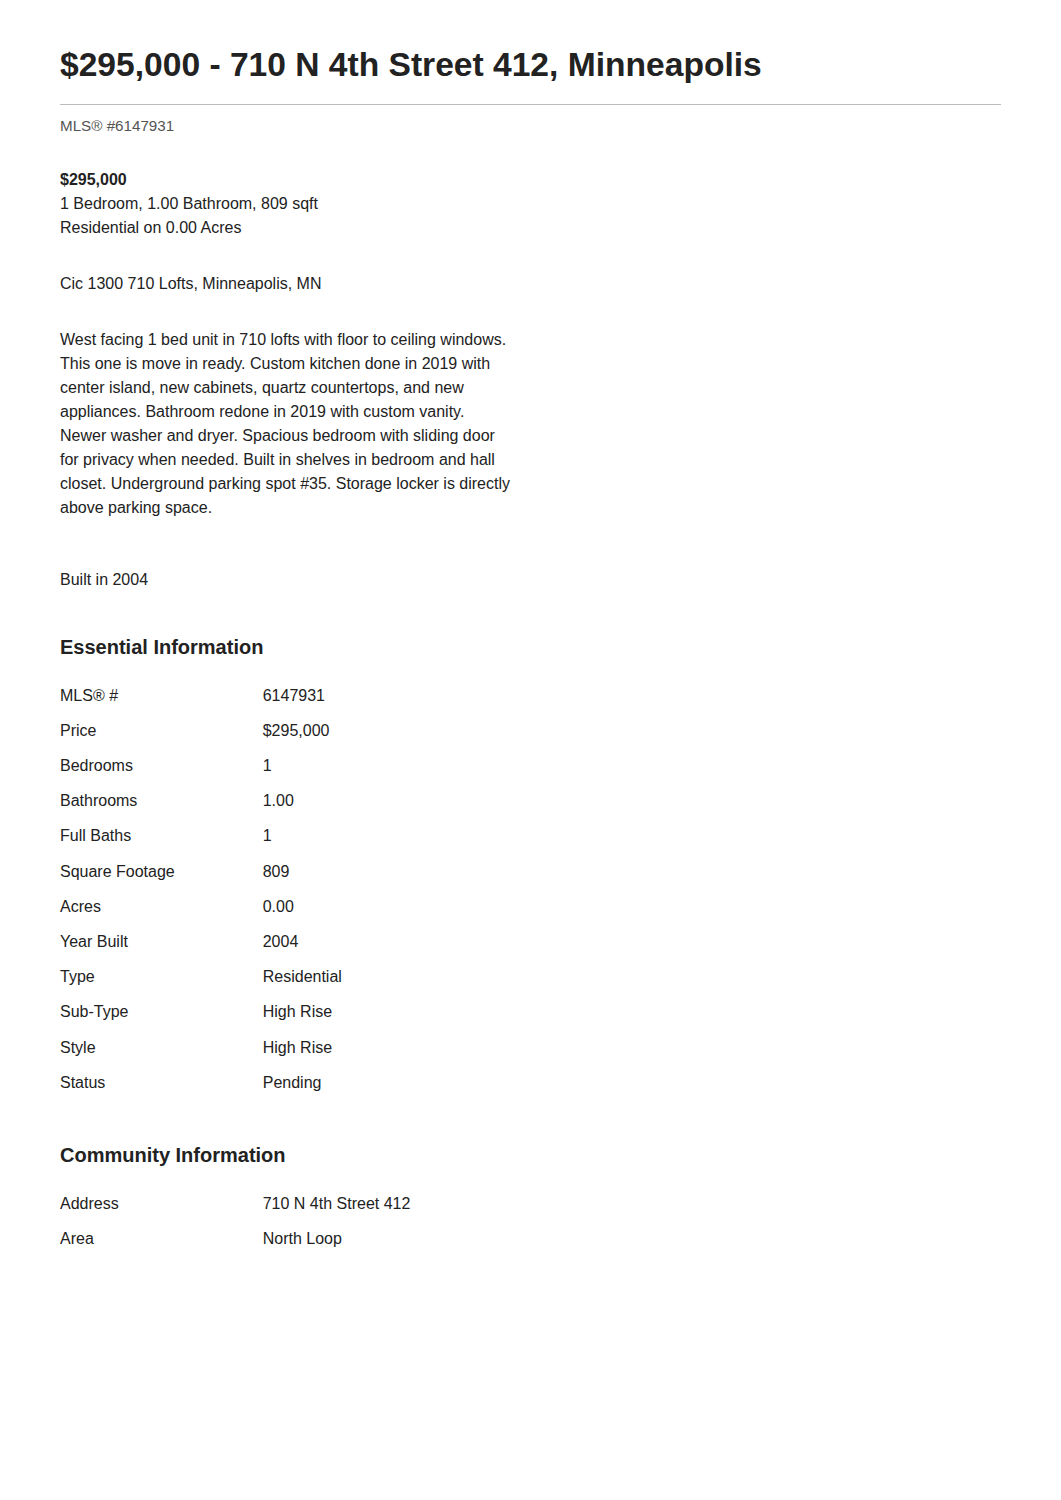$295,000 - 710 N 4th Street 412, Minneapolis
MLS® #6147931
$295,000
1 Bedroom, 1.00 Bathroom, 809 sqft
Residential on 0.00 Acres
Cic 1300 710 Lofts, Minneapolis, MN
West facing 1 bed unit in 710 lofts with floor to ceiling windows. This one is move in ready. Custom kitchen done in 2019 with center island, new cabinets, quartz countertops, and new appliances. Bathroom redone in 2019 with custom vanity. Newer washer and dryer. Spacious bedroom with sliding door for privacy when needed. Built in shelves in bedroom and hall closet. Underground parking spot #35. Storage locker is directly above parking space.
Built in 2004
Essential Information
| MLS® # | 6147931 |
| Price | $295,000 |
| Bedrooms | 1 |
| Bathrooms | 1.00 |
| Full Baths | 1 |
| Square Footage | 809 |
| Acres | 0.00 |
| Year Built | 2004 |
| Type | Residential |
| Sub-Type | High Rise |
| Style | High Rise |
| Status | Pending |
Community Information
| Address | 710 N 4th Street 412 |
| Area | North Loop |